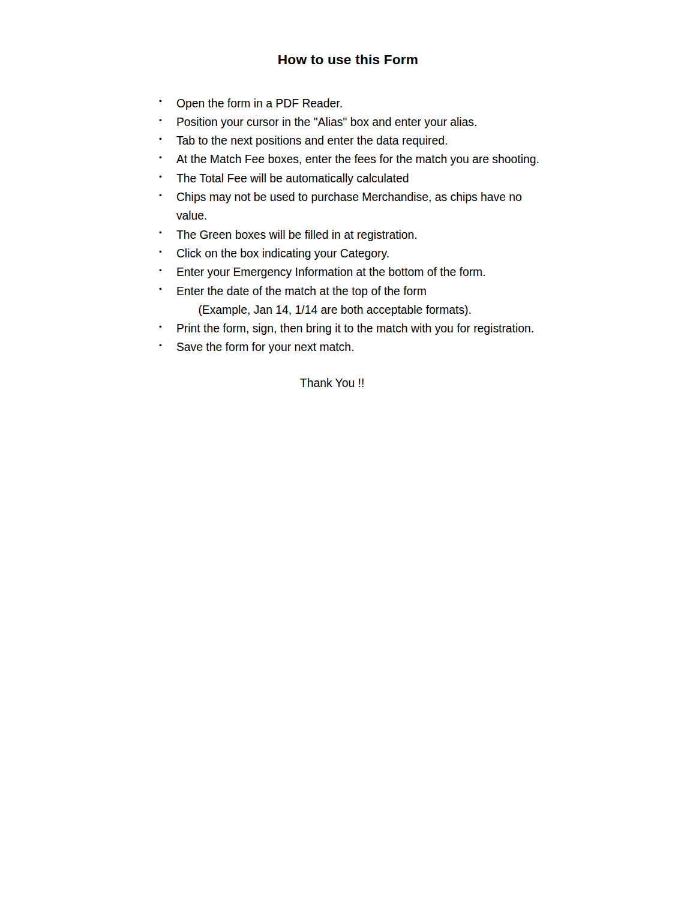How to use this Form
Open the form in a PDF Reader.
Position your cursor in the "Alias" box and enter your alias.
Tab to the next positions and enter the data required.
At the Match Fee boxes, enter the fees for the match you are shooting.
The Total Fee will be automatically calculated
Chips may not be used to purchase Merchandise, as chips have no value.
The Green boxes will be filled in at registration.
Click on the box indicating your Category.
Enter your Emergency Information at the bottom of the form.
Enter the date of the match at the top of the form (Example, Jan 14, 1/14 are both acceptable formats).
Print the form, sign, then bring it to the match with you for registration.
Save the form for your next match.
Thank You !!